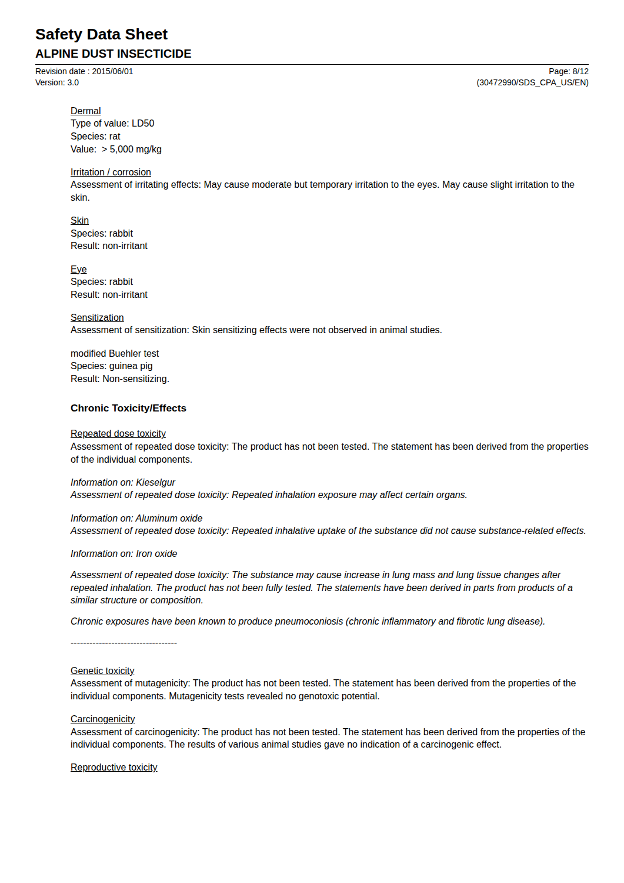Safety Data Sheet
ALPINE DUST INSECTICIDE
| Revision date : 2015/06/01 | Page: 8/12 |
| Version: 3.0 | (30472990/SDS_CPA_US/EN) |
Dermal
Type of value: LD50
Species: rat
Value: > 5,000 mg/kg
Irritation / corrosion
Assessment of irritating effects: May cause moderate but temporary irritation to the eyes. May cause slight irritation to the skin.
Skin
Species: rabbit
Result: non-irritant
Eye
Species: rabbit
Result: non-irritant
Sensitization
Assessment of sensitization: Skin sensitizing effects were not observed in animal studies.
modified Buehler test
Species: guinea pig
Result: Non-sensitizing.
Chronic Toxicity/Effects
Repeated dose toxicity
Assessment of repeated dose toxicity: The product has not been tested. The statement has been derived from the properties of the individual components.
Information on: Kieselgur
Assessment of repeated dose toxicity: Repeated inhalation exposure may affect certain organs.
Information on: Aluminum oxide
Assessment of repeated dose toxicity: Repeated inhalative uptake of the substance did not cause substance-related effects.
Information on: Iron oxide
Assessment of repeated dose toxicity: The substance may cause increase in lung mass and lung tissue changes after repeated inhalation. The product has not been fully tested. The statements have been derived in parts from products of a similar structure or composition.
Chronic exposures have been known to produce pneumoconiosis (chronic inflammatory and fibrotic lung disease).
----------------------------------
Genetic toxicity
Assessment of mutagenicity: The product has not been tested. The statement has been derived from the properties of the individual components. Mutagenicity tests revealed no genotoxic potential.
Carcinogenicity
Assessment of carcinogenicity: The product has not been tested. The statement has been derived from the properties of the individual components. The results of various animal studies gave no indication of a carcinogenic effect.
Reproductive toxicity